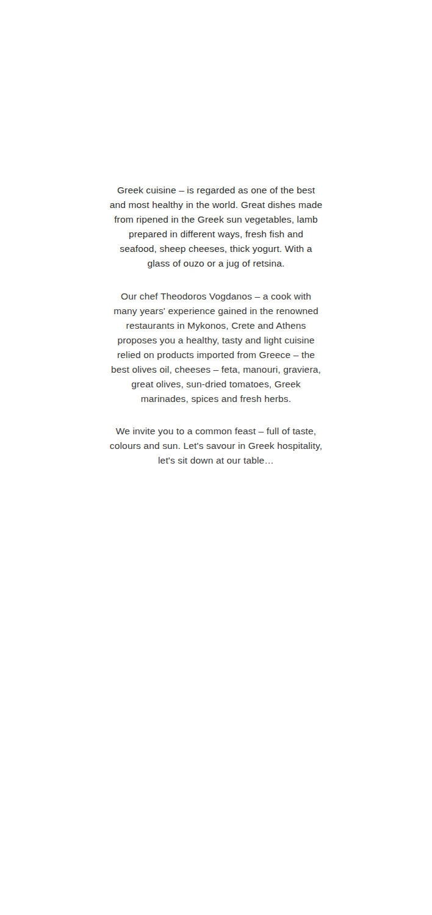Greek cuisine – is regarded as one of the best and most healthy in the world. Great dishes made from ripened in the Greek sun vegetables, lamb prepared in different ways, fresh fish and seafood, sheep cheeses, thick yogurt. With a glass of ouzo or a jug of retsina.
Our chef Theodoros Vogdanos – a cook with many years' experience gained in the renowned restaurants in Mykonos, Crete and Athens proposes you a healthy, tasty and light cuisine relied on products imported from Greece – the best olives oil, cheeses – feta, manouri, graviera, great olives, sun-dried tomatoes, Greek marinades, spices and fresh herbs.
We invite you to a common feast – full of taste, colours and sun. Let's savour in Greek hospitality, let's sit down at our table…